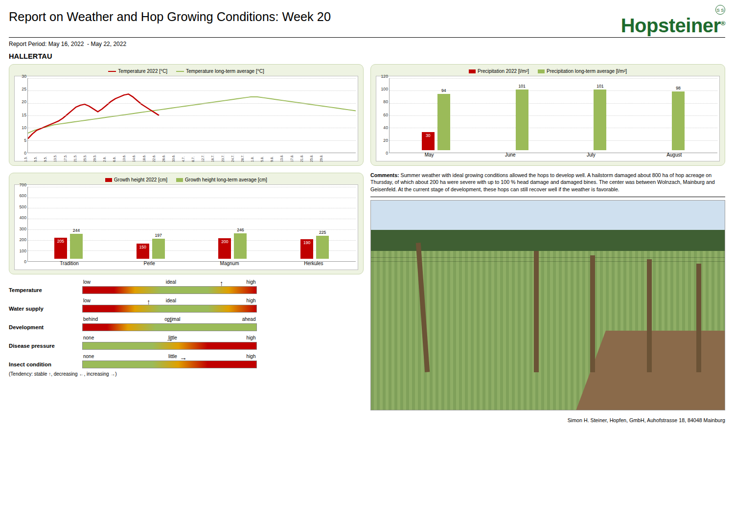Report on Weather and Hop Growing Conditions: Week 20
S S
Hopsteiner®
Report Period: May 16, 2022 - May 22, 2022
HALLERTAU
Temperature 2022 [°C] Temperature long-term average [°C]
30
25
20
15
10
5
0
1.5. 5.5. 9.5. 13.5. 17.5. 21.5. 25.5. 29.5. 2.6. 6.6. 10.6. 14.6. 18.6. 22.6. 26.6. 30.6. 4.7. 8.7. 12.7. 16.7. 20.7. 24.7. 28.7. 1.8. 5.8. 9.8. 13.8. 17.8. 21.8. 25.8. 29.8.
Growth height 2022 [cm] Growth height long-term average [cm]
700
600
500
400
300
200
100
0
205
244
150
197
200
246
190
225
Tradition Perle Magnum Herkules
low ideal high
Temperature
↑
low ideal high
Water supply
↑
behind optimal ahead
Development
→
none little high
Disease pressure
→
none little high
Insect condition
→
(Tendency: stable ↑, decreasing ←, increasing →)
Precipitation 2022 [l/m²] Precipitation long-term average [l/m²]
120
100
80
60
40
20
0
30
94
101
101
98
May June July August
Comments: Summer weather with ideal growing conditions allowed the hops to develop well. A hailstorm damaged about 800 ha of hop acreage on Thursday, of which about 200 ha were severe with up to 100 % head damage and damaged bines. The center was between Wolnzach, Mainburg and Geisenfeld. At the current stage of development, these hops can still recover well if the weather is favorable.
Simon H. Steiner, Hopfen, GmbH, Auhofstrasse 18, 84048 Mainburg